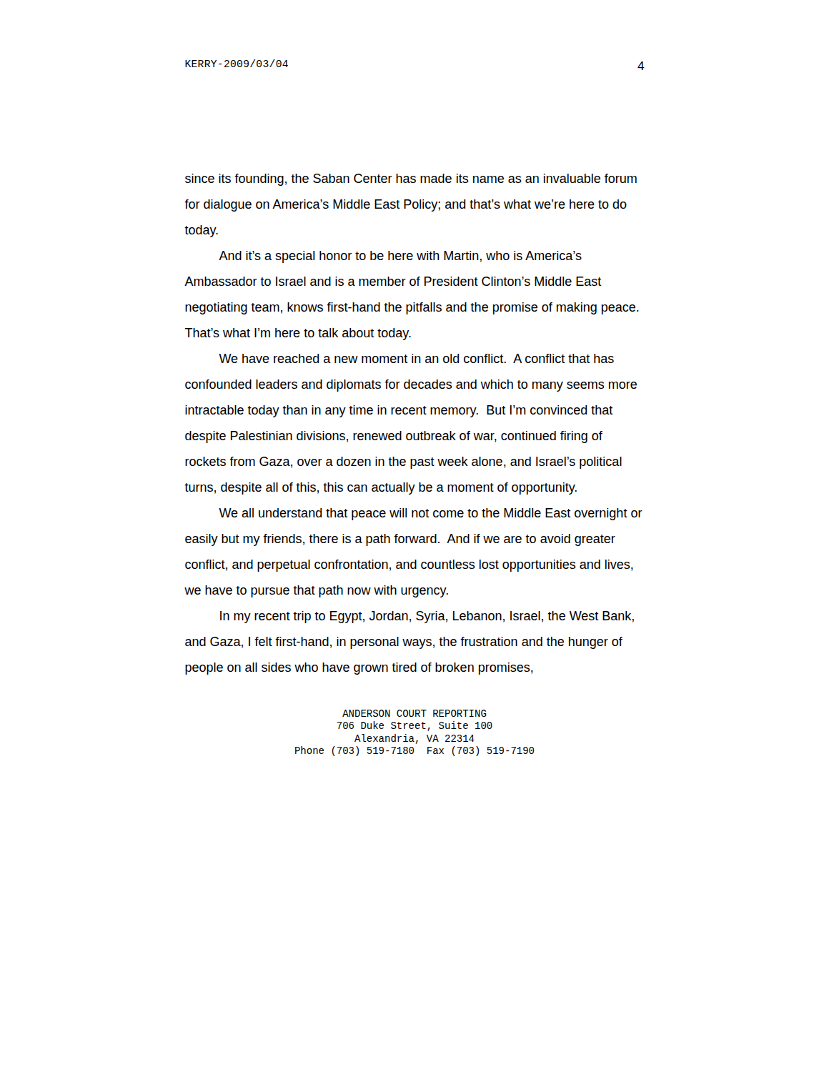KERRY-2009/03/04
4
since its founding, the Saban Center has made its name as an invaluable forum for dialogue on America’s Middle East Policy; and that’s what we’re here to do today.
And it’s a special honor to be here with Martin, who is America’s Ambassador to Israel and is a member of President Clinton’s Middle East negotiating team, knows first-hand the pitfalls and the promise of making peace. That’s what I’m here to talk about today.
We have reached a new moment in an old conflict. A conflict that has confounded leaders and diplomats for decades and which to many seems more intractable today than in any time in recent memory. But I’m convinced that despite Palestinian divisions, renewed outbreak of war, continued firing of rockets from Gaza, over a dozen in the past week alone, and Israel’s political turns, despite all of this, this can actually be a moment of opportunity.
We all understand that peace will not come to the Middle East overnight or easily but my friends, there is a path forward. And if we are to avoid greater conflict, and perpetual confrontation, and countless lost opportunities and lives, we have to pursue that path now with urgency.
In my recent trip to Egypt, Jordan, Syria, Lebanon, Israel, the West Bank, and Gaza, I felt first-hand, in personal ways, the frustration and the hunger of people on all sides who have grown tired of broken promises,
ANDERSON COURT REPORTING
706 Duke Street, Suite 100
Alexandria, VA 22314
Phone (703) 519-7180 Fax (703) 519-7190